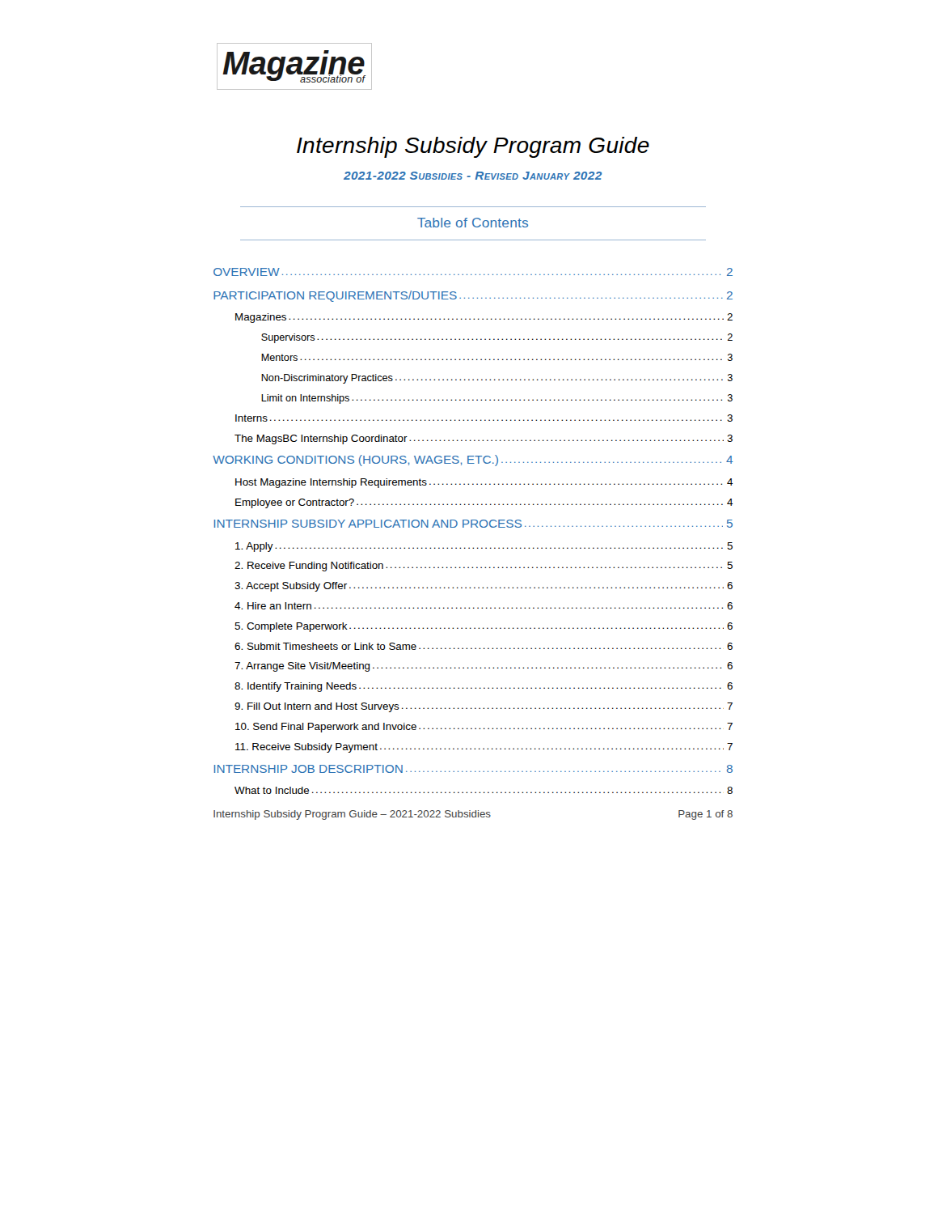Magazine BC
association of
Internship Subsidy Program Guide
2021-2022 Subsidies - Revised January 2022
Table of Contents
OVERVIEW.................................................................................................................................. 2
PARTICIPATION REQUIREMENTS/DUTIES............................................................................... 2
Magazines................................................................................................................................................................. 2
Supervisors............................................................................................................................................................. 2
Mentors................................................................................................................................................................... 3
Non-Discriminatory Practices......................................................................................................................... 3
Limit on Internships............................................................................................................................................. 3
Interns......................................................................................................................................................................... 3
The MagsBC Internship Coordinator............................................................................................................. 3
WORKING CONDITIONS (HOURS, WAGES, ETC.)..................................................................... 4
Host Magazine Internship Requirements..................................................................................................... 4
Employee or Contractor?............................................................................................................................. 4
INTERNSHIP SUBSIDY APPLICATION AND PROCESS.................................................................. 5
1. Apply..................................................................................................................................................................... 5
2. Receive Funding Notification............................................................................................................................. 5
3. Accept Subsidy Offer............................................................................................................................................. 6
4. Hire an Intern......................................................................................................................................................... 6
5. Complete Paperwork............................................................................................................................................. 6
6. Submit Timesheets or Link to Same............................................................................................................. 6
7. Arrange Site Visit/Meeting............................................................................................................................. 6
8. Identify Training Needs............................................................................................................................. 6
9. Fill Out Intern and Host Surveys............................................................................................................. 7
10. Send Final Paperwork and Invoice............................................................................................................. 7
11. Receive Subsidy Payment............................................................................................................................. 7
INTERNSHIP JOB DESCRIPTION............................................................................................. 8
What to Include............................................................................................................................................................. 8
Internship Subsidy Program Guide – 2021-2022 Subsidies Page 1 of 8